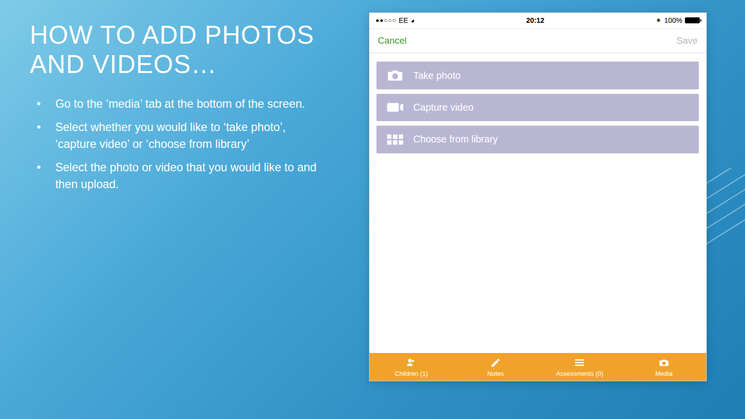How to add photos and videos…
Go to the ‘media’ tab at the bottom of the screen.
Select whether you would like to ‘take photo’, ‘capture video’ or ‘choose from library’
Select the photo or video that you would like to and then upload.
●●○○○ EE ◕
20:12
✶ 100%
Cancel Save
Take photo
Capture video
Choose from library
Children (1)
Notes
Assessments (0)
Media